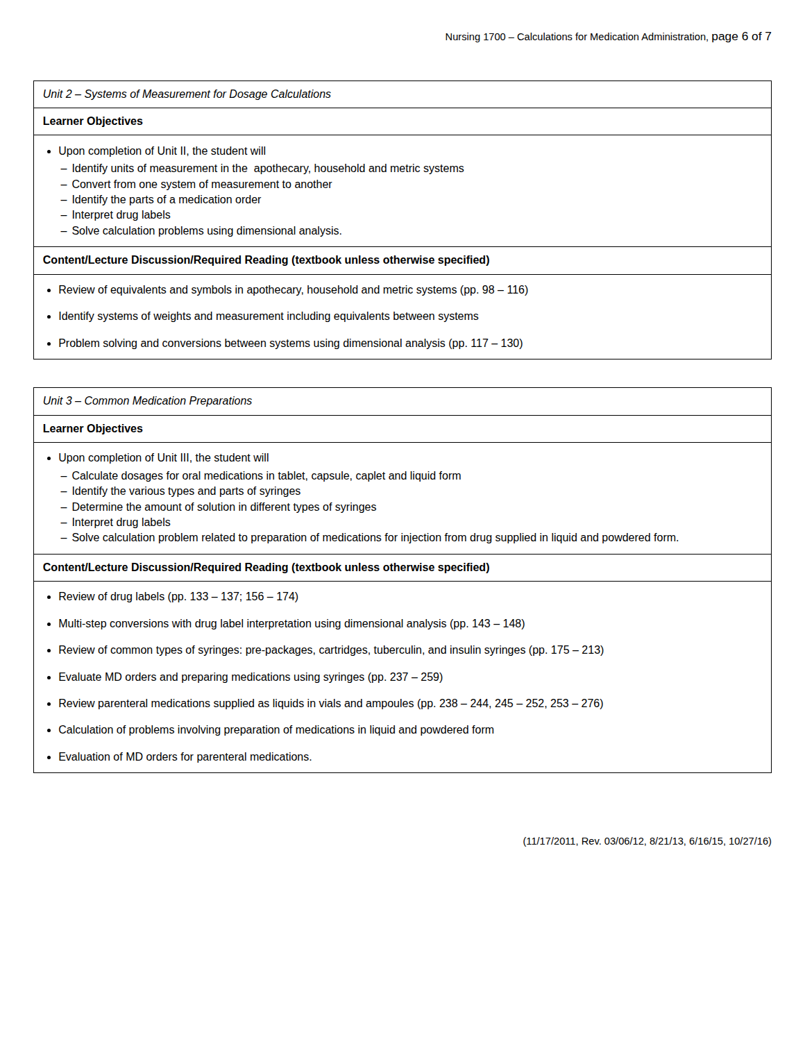Nursing 1700 – Calculations for Medication Administration, page 6 of 7
| Unit 2 – Systems of Measurement for Dosage Calculations |
| Learner Objectives |
| Upon completion of Unit II, the student will Identify units of measurement in the apothecary, household and metric systems Convert from one system of measurement to another Identify the parts of a medication order Interpret drug labels Solve calculation problems using dimensional analysis. |
| Content/Lecture Discussion/Required Reading (textbook unless otherwise specified) |
| Review of equivalents and symbols in apothecary, household and metric systems (pp. 98 – 116) Identify systems of weights and measurement including equivalents between systems Problem solving and conversions between systems using dimensional analysis (pp. 117 – 130) |
| Unit 3 – Common Medication Preparations |
| Learner Objectives |
| Upon completion of Unit III, the student will Calculate dosages for oral medications in tablet, capsule, caplet and liquid form Identify the various types and parts of syringes Determine the amount of solution in different types of syringes Interpret drug labels Solve calculation problem related to preparation of medications for injection from drug supplied in liquid and powdered form. |
| Content/Lecture Discussion/Required Reading (textbook unless otherwise specified) |
| Review of drug labels (pp. 133 – 137; 156 – 174) Multi-step conversions with drug label interpretation using dimensional analysis (pp. 143 – 148) Review of common types of syringes: pre-packages, cartridges, tuberculin, and insulin syringes (pp. 175 – 213) Evaluate MD orders and preparing medications using syringes (pp. 237 – 259) Review parenteral medications supplied as liquids in vials and ampoules (pp. 238 – 244, 245 – 252, 253 – 276) Calculation of problems involving preparation of medications in liquid and powdered form Evaluation of MD orders for parenteral medications. |
(11/17/2011, Rev. 03/06/12, 8/21/13, 6/16/15, 10/27/16)